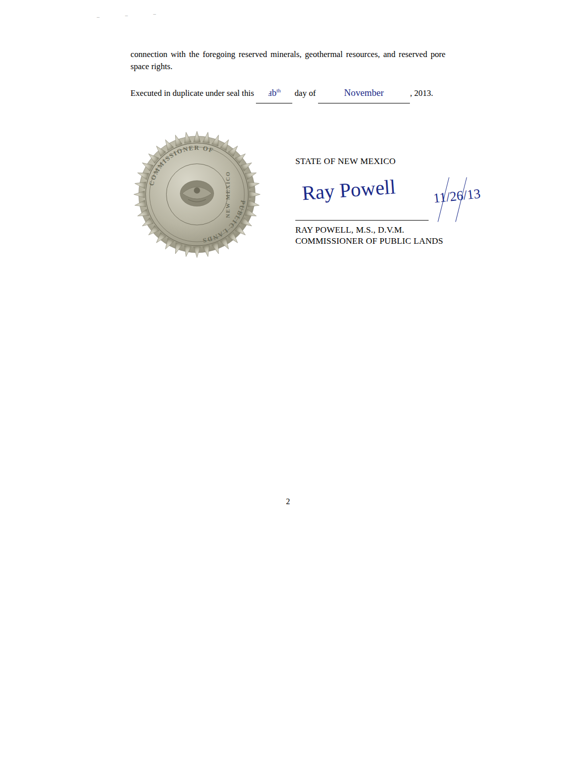− − −
connection with the foregoing reserved minerals, geothermal resources, and reserved pore space rights.
Executed in duplicate under seal this ⅎb th day of November, 2013.
COMMISSIONER OF PUBLIC LANDS NEW MEXICO
STATE OF NEW MEXICO
 Ray Powell 11/26/13
RAY POWELL, M.S., D.V.M.
COMMISSIONER OF PUBLIC LANDS
2